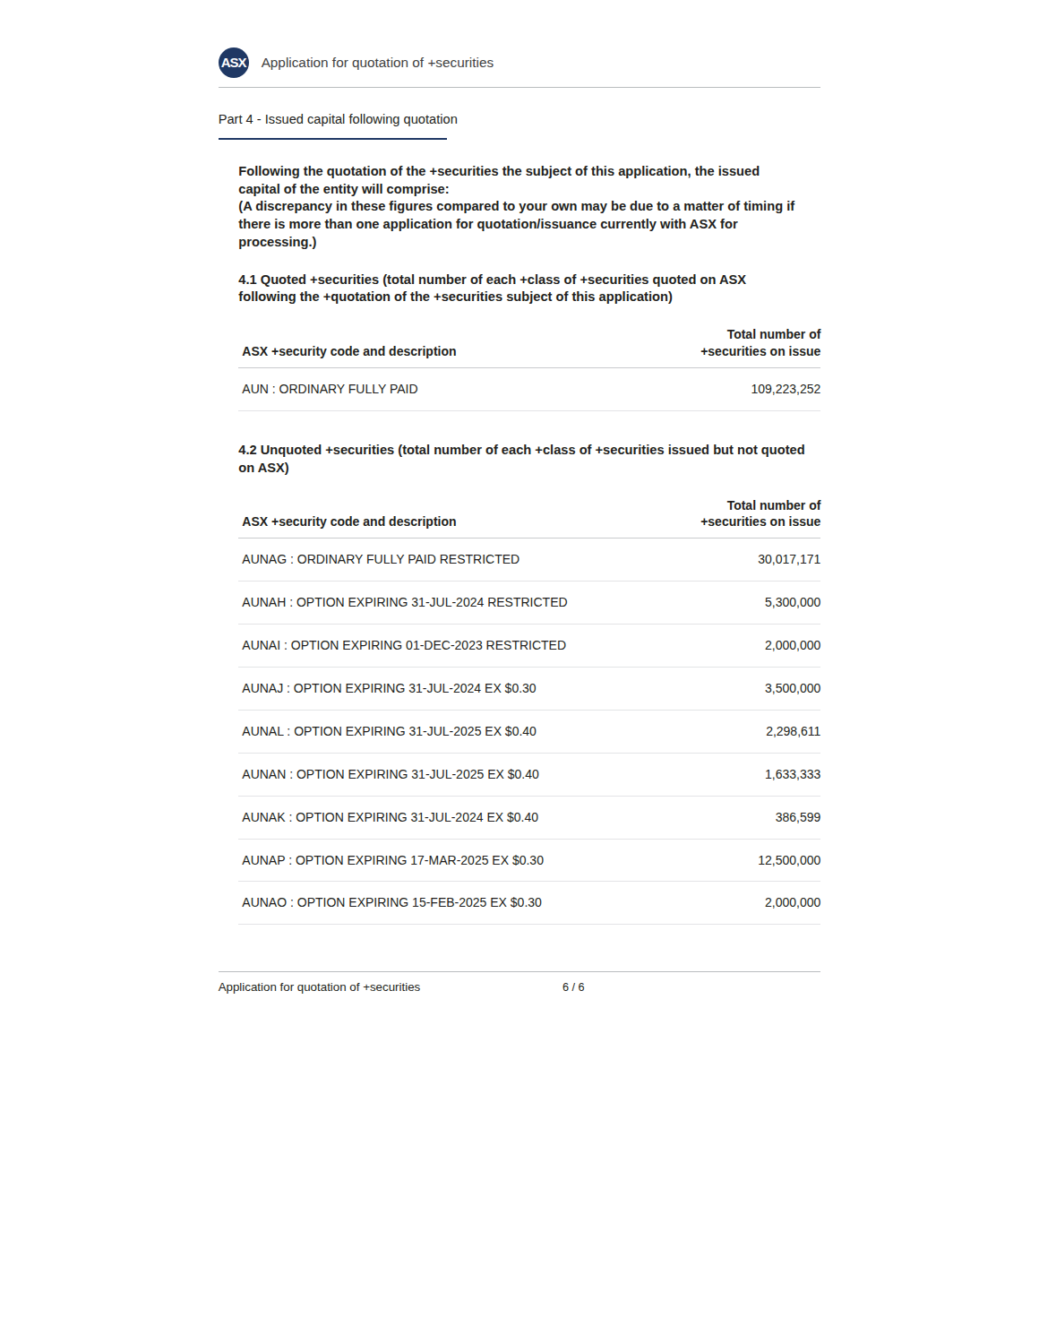ASX
Application for quotation of +securities
Part 4 - Issued capital following quotation
Following the quotation of the +securities the subject of this application, the issued capital of the entity will comprise: (A discrepancy in these figures compared to your own may be due to a matter of timing if there is more than one application for quotation/issuance currently with ASX for processing.)
4.1 Quoted +securities (total number of each +class of +securities quoted on ASX following the +quotation of the +securities subject of this application)
| ASX +security code and description | Total number of +securities on issue |
| --- | --- |
| AUN : ORDINARY FULLY PAID | 109,223,252 |
4.2 Unquoted +securities (total number of each +class of +securities issued but not quoted on ASX)
| ASX +security code and description | Total number of +securities on issue |
| --- | --- |
| AUNAG : ORDINARY FULLY PAID RESTRICTED | 30,017,171 |
| AUNAH : OPTION EXPIRING 31-JUL-2024 RESTRICTED | 5,300,000 |
| AUNAI : OPTION EXPIRING 01-DEC-2023 RESTRICTED | 2,000,000 |
| AUNAJ : OPTION EXPIRING 31-JUL-2024 EX $0.30 | 3,500,000 |
| AUNAL : OPTION EXPIRING 31-JUL-2025 EX $0.40 | 2,298,611 |
| AUNAN : OPTION EXPIRING 31-JUL-2025 EX $0.40 | 1,633,333 |
| AUNAK : OPTION EXPIRING 31-JUL-2024 EX $0.40 | 386,599 |
| AUNAP : OPTION EXPIRING 17-MAR-2025 EX $0.30 | 12,500,000 |
| AUNAO : OPTION EXPIRING 15-FEB-2025 EX $0.30 | 2,000,000 |
Application for quotation of +securities
6 / 6